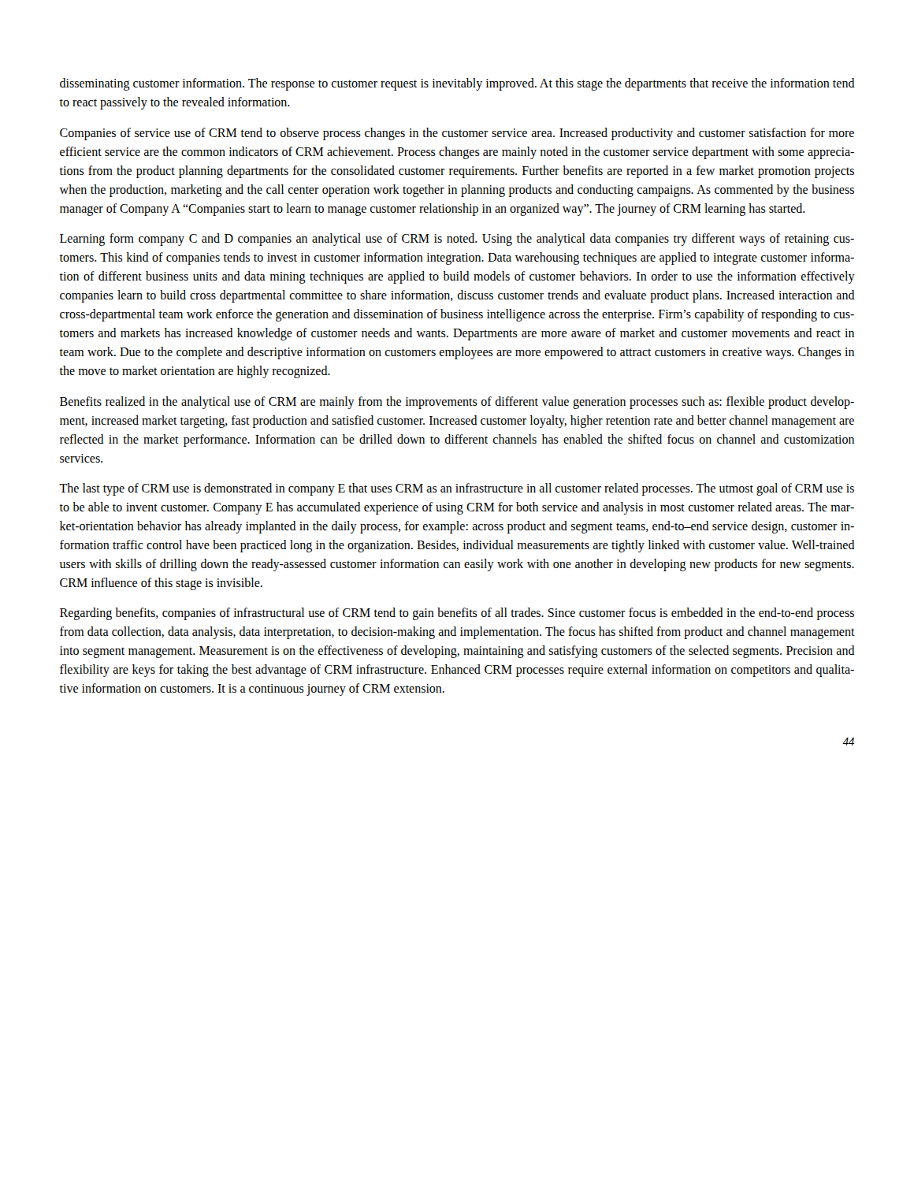disseminating customer information. The response to customer request is inevitably improved. At this stage the departments that receive the information tend to react passively to the revealed information.
Companies of service use of CRM tend to observe process changes in the customer service area. Increased productivity and customer satisfaction for more efficient service are the common indicators of CRM achievement. Process changes are mainly noted in the customer service department with some appreciations from the product planning departments for the consolidated customer requirements. Further benefits are reported in a few market promotion projects when the production, marketing and the call center operation work together in planning products and conducting campaigns. As commented by the business manager of Company A “Companies start to learn to manage customer relationship in an organized way”. The journey of CRM learning has started.
Learning form company C and D companies an analytical use of CRM is noted. Using the analytical data companies try different ways of retaining customers. This kind of companies tends to invest in customer information integration. Data warehousing techniques are applied to integrate customer information of different business units and data mining techniques are applied to build models of customer behaviors. In order to use the information effectively companies learn to build cross departmental committee to share information, discuss customer trends and evaluate product plans. Increased interaction and cross-departmental team work enforce the generation and dissemination of business intelligence across the enterprise. Firm’s capability of responding to customers and markets has increased knowledge of customer needs and wants. Departments are more aware of market and customer movements and react in team work. Due to the complete and descriptive information on customers employees are more empowered to attract customers in creative ways. Changes in the move to market orientation are highly recognized.
Benefits realized in the analytical use of CRM are mainly from the improvements of different value generation processes such as: flexible product development, increased market targeting, fast production and satisfied customer. Increased customer loyalty, higher retention rate and better channel management are reflected in the market performance. Information can be drilled down to different channels has enabled the shifted focus on channel and customization services.
The last type of CRM use is demonstrated in company E that uses CRM as an infrastructure in all customer related processes. The utmost goal of CRM use is to be able to invent customer. Company E has accumulated experience of using CRM for both service and analysis in most customer related areas. The market-orientation behavior has already implanted in the daily process, for example: across product and segment teams, end-to–end service design, customer information traffic control have been practiced long in the organization. Besides, individual measurements are tightly linked with customer value. Well-trained users with skills of drilling down the ready-assessed customer information can easily work with one another in developing new products for new segments. CRM influence of this stage is invisible.
Regarding benefits, companies of infrastructural use of CRM tend to gain benefits of all trades. Since customer focus is embedded in the end-to-end process from data collection, data analysis, data interpretation, to decision-making and implementation. The focus has shifted from product and channel management into segment management. Measurement is on the effectiveness of developing, maintaining and satisfying customers of the selected segments. Precision and flexibility are keys for taking the best advantage of CRM infrastructure. Enhanced CRM processes require external information on competitors and qualitative information on customers. It is a continuous journey of CRM extension.
44